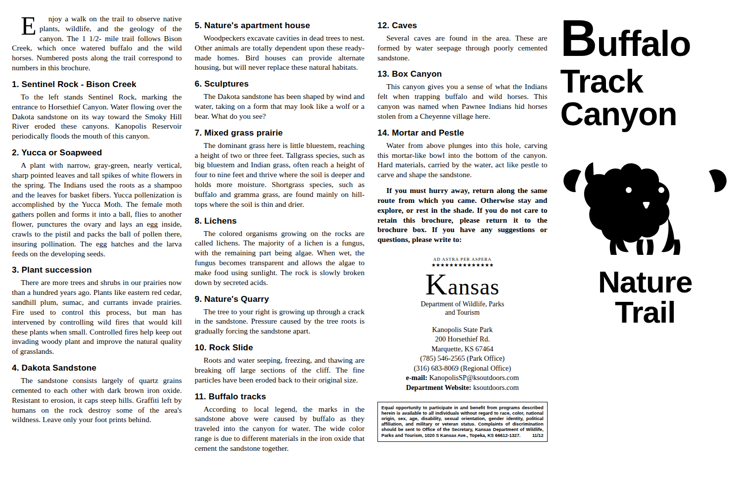Enjoy a walk on the trail to observe native plants, wildlife, and the geology of the canyon. The 1 1/2- mile trail follows Bison Creek, which once watered buffalo and the wild horses. Numbered posts along the trail correspond to numbers in this brochure.
1. Sentinel Rock - Bison Creek
To the left stands Sentinel Rock, marking the entrance to Horsethief Canyon. Water flowing over the Dakota sandstone on its way toward the Smoky Hill River eroded these canyons. Kanopolis Reservoir periodically floods the mouth of this canyon.
2. Yucca or Soapweed
A plant with narrow, gray-green, nearly vertical, sharp pointed leaves and tall spikes of white flowers in the spring. The Indians used the roots as a shampoo and the leaves for basket fibers. Yucca pollenization is accomplished by the Yucca Moth. The female moth gathers pollen and forms it into a ball, flies to another flower, punctures the ovary and lays an egg inside, crawls to the pistil and packs the ball of pollen there, insuring pollination. The egg hatches and the larva feeds on the developing seeds.
3. Plant succession
There are more trees and shrubs in our prairies now than a hundred years ago. Plants like eastern red cedar, sandhill plum, sumac, and currants invade prairies. Fire used to control this process, but man has intervened by controlling wild fires that would kill these plants when small. Controlled fires help keep out invading woody plant and improve the natural quality of grasslands.
4. Dakota Sandstone
The sandstone consists largely of quartz grains cemented to each other with dark brown iron oxide. Resistant to erosion, it caps steep hills. Graffiti left by humans on the rock destroy some of the area's wildness. Leave only your foot prints behind.
5. Nature's apartment house
Woodpeckers excavate cavities in dead trees to nest. Other animals are totally dependent upon these ready-made homes. Bird houses can provide alternate housing, but will never replace these natural habitats.
6. Sculptures
The Dakota sandstone has been shaped by wind and water, taking on a form that may look like a wolf or a bear. What do you see?
7. Mixed grass prairie
The dominant grass here is little bluestem, reaching a height of two or three feet. Tallgrass species, such as big bluestem and Indian grass, often reach a height of four to nine feet and thrive where the soil is deeper and holds more moisture. Shortgrass species, such as buffalo and gramma grass, are found mainly on hill-tops where the soil is thin and drier.
8. Lichens
The colored organisms growing on the rocks are called lichens. The majority of a lichen is a fungus, with the remaining part being algae. When wet, the fungus becomes transparent and allows the algae to make food using sunlight. The rock is slowly broken down by secreted acids.
9. Nature's Quarry
The tree to your right is growing up through a crack in the sandstone. Pressure caused by the tree roots is gradually forcing the sandstone apart.
10. Rock Slide
Roots and water seeping, freezing, and thawing are breaking off large sections of the cliff. The fine particles have been eroded back to their original size.
11. Buffalo tracks
According to local legend, the marks in the sandstone above were caused by buffalo as they traveled into the canyon for water. The wide color range is due to different materials in the iron oxide that cement the sandstone together.
12. Caves
Several caves are found in the area. These are formed by water seepage through poorly cemented sandstone.
13. Box Canyon
This canyon gives you a sense of what the Indians felt when trapping buffalo and wild horses. This canyon was named when Pawnee Indians hid horses stolen from a Cheyenne village here.
14. Mortar and Pestle
Water from above plunges into this hole, carving this mortar-like bowl into the bottom of the canyon. Hard materials, carried by the water, act like pestle to carve and shape the sandstone.
If you must hurry away, return along the same route from which you came. Otherwise stay and explore, or rest in the shade. If you do not care to retain this brochure, please return it to the brochure box. If you have any suggestions or questions, please write to:
AD ASTRA PER ASPERA ★★★★★★★★★★★★★★
Kansas
Department of Wildlife, Parks
and Tourism
Kanopolis State Park
200 Horsethief Rd.
Marquette, KS 67464
(785) 546-2565 (Park Office)
(316) 683-8069 (Regional Office)
e-mail: KanopolisSP@ksoutdoors.com
Department Website: ksoutdoors.com
Equal opportunity to participate in and benefit from programs described herein is available to all individuals without regard to race, color, national origin, sex, age, disability, sexual orientation, gender identity, political affiliation, and military or veteran status. Complaints of discrimination should be sent to Office of the Secretary, Kansas Department of Wildlife, Parks and Tourism, 1020 S Kansas Ave., Topeka, KS 66612-1327. 11/12
Buffalo Track Canyon
Nature
Trail